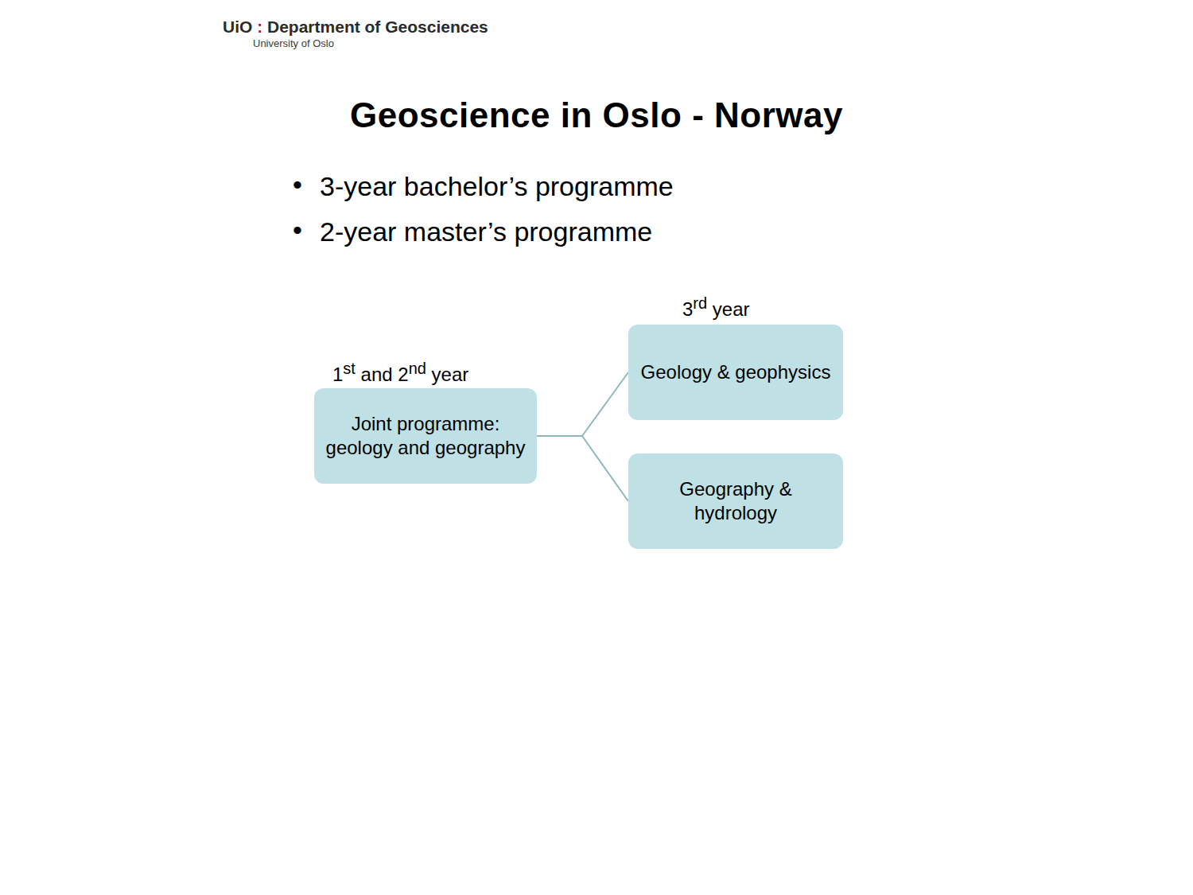UiO : Department of Geosciences
University of Oslo
Geoscience in Oslo - Norway
3-year bachelor’s programme
2-year master’s programme
1st and 2nd year
3rd year
Joint programme: geology and geography
Geology & geophysics
Geography & hydrology